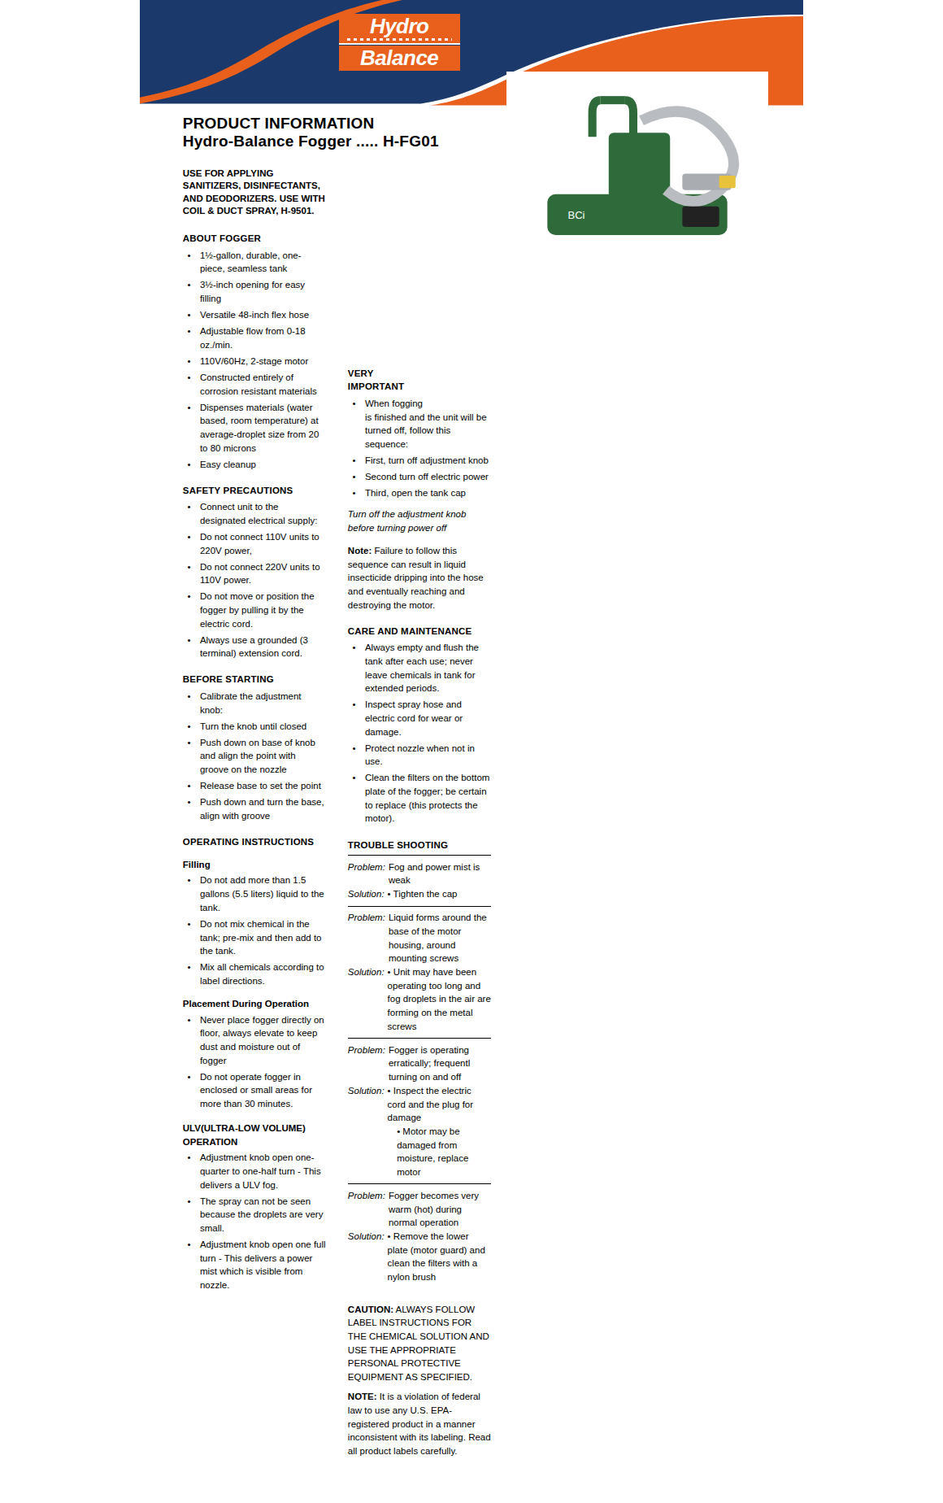Hydro Balance
PRODUCT INFORMATION
Hydro-Balance Fogger ..... H-FG01
Use for applying sanitizers, disinfectants, and deodorizers. Use with coil & duct spray, H-9501.
About Fogger
1½-gallon, durable, one-piece, seamless tank
3½-inch opening for easy filling
Versatile 48-inch flex hose
Adjustable flow from 0-18 oz./min.
110V/60Hz, 2-stage motor
Constructed entirely of corrosion resistant materials
Dispenses materials (water based, room temperature) at average-droplet size from 20 to 80 microns
Easy cleanup
Safety Precautions
Connect unit to the designated electrical supply:
Do not connect 110V units to 220V power,
Do not connect 220V units to 110V power.
Do not move or position the fogger by pulling it by the electric cord.
Always use a grounded (3 terminal) extension cord.
Before Starting
Calibrate the adjustment knob:
Turn the knob until closed
Push down on base of knob and align the point with groove on the nozzle
Release base to set the point
Push down and turn the base, align with groove
Operating Instructions
Filling
Do not add more than 1.5 gallons (5.5 liters) liquid to the tank.
Do not mix chemical in the tank; pre-mix and then add to the tank.
Mix all chemicals according to label directions.
Placement During Operation
Never place fogger directly on floor, always elevate to keep dust and moisture out of fogger
Do not operate fogger in enclosed or small areas for more than 30 minutes.
ULV(ULTRA-LOW VOLUME) OPERATION
Adjustment knob open one-quarter to one-half turn - This delivers a ULV fog.
The spray can not be seen because the droplets are very small.
Adjustment knob open one full turn - This delivers a power mist which is visible from nozzle.
Very
Important
When fogging
is finished and the unit will be
turned off, follow this sequence:
First, turn off adjustment knob
Second turn off electric power
Third, open the tank cap
Turn off the adjustment knob before turning power off
Note: Failure to follow this sequence can result in liquid insecticide dripping into the hose and eventually reaching and destroying the motor.
Care and Maintenance
Always empty and flush the tank after each use; never leave chemicals in tank for extended periods.
Inspect spray hose and electric cord for wear or damage.
Protect nozzle when not in use.
Clean the filters on the bottom plate of the fogger; be certain to replace (this protects the motor).
Trouble Shooting
Problem: Fog and power mist is weak
Solution:• Tighten the cap
Problem: Liquid forms around the base of the motor housing, around mounting screws
Solution:• Unit may have been operating too long and fog droplets in the air are forming on the metal screws
Problem: Fogger is operating erratically; frequentl turning on and off
Solution: • Inspect the electric cord and the plug for damage • Motor may be damaged from moisture, replace motor
Problem: Fogger becomes very warm (hot) during normal operation
Solution:• Remove the lower plate (motor guard) and clean the filters with a nylon brush
CAUTION: ALWAYS FOLLOW LABEL INSTRUCTIONS FOR THE CHEMICAL SOLUTION AND USE THE APPROPRIATE PERSONAL PROTECTIVE EQUIPMENT AS SPECIFIED.
NOTE: It is a violation of federal law to use any U.S. EPA-registered product in a manner inconsistent with its labeling. Read all product labels carefully.